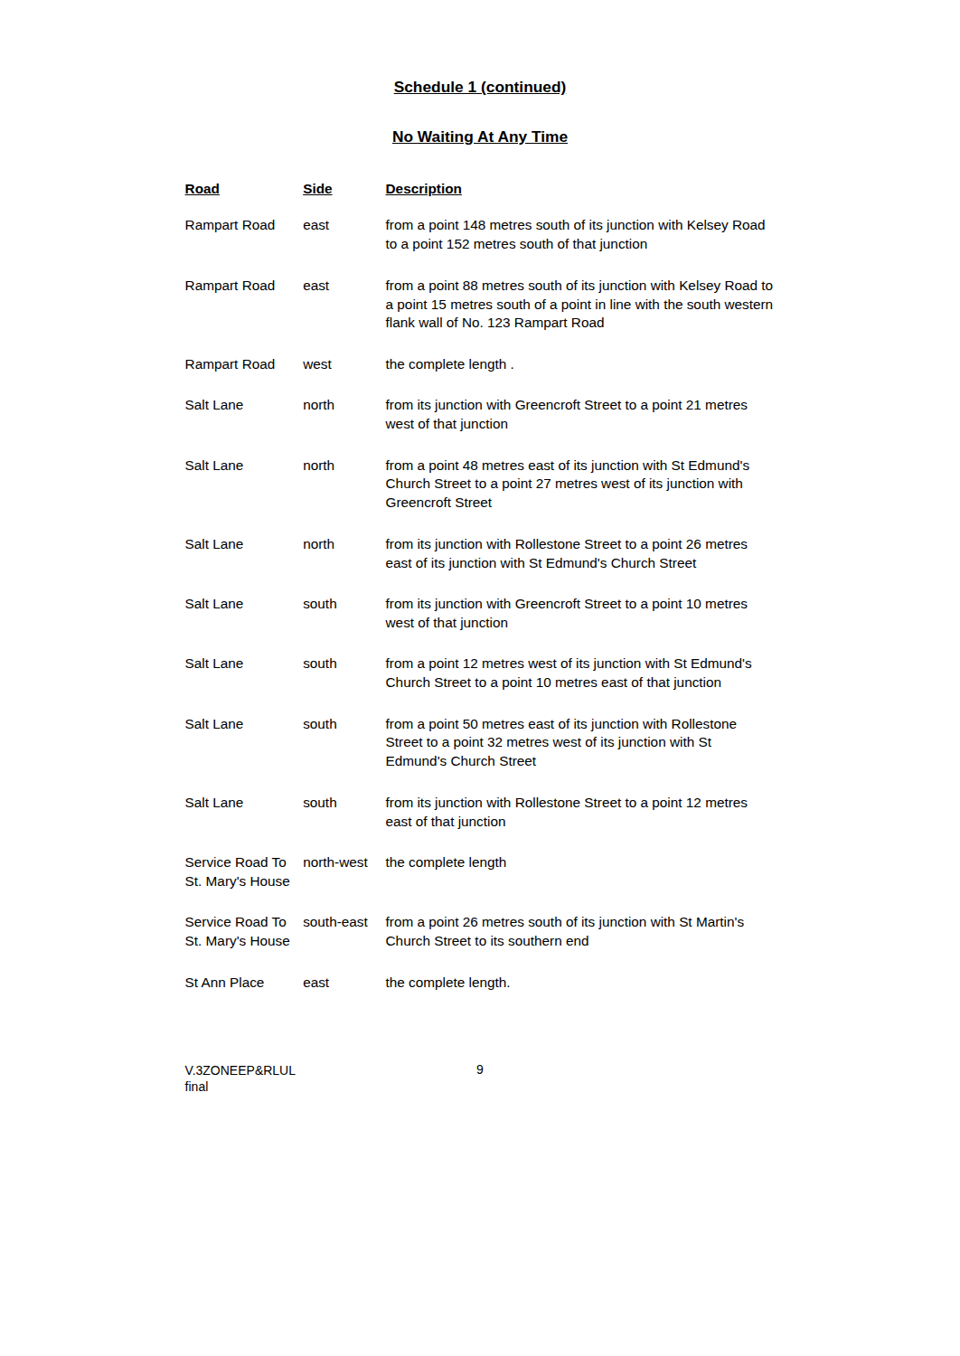Schedule 1 (continued)
No Waiting At Any Time
| Road | Side | Description |
| --- | --- | --- |
| Rampart Road | east | from a point 148 metres south of its junction with Kelsey Road to a point 152 metres south of that junction |
| Rampart Road | east | from a point 88 metres south of its junction with Kelsey Road to a point 15 metres south of a point in line with the south western flank wall of No. 123 Rampart Road |
| Rampart Road | west | the complete length . |
| Salt Lane | north | from its junction with Greencroft Street to a point 21 metres west of that junction |
| Salt Lane | north | from a point 48 metres east of its junction with St Edmund's Church Street to a point 27 metres west of its junction with Greencroft Street |
| Salt Lane | north | from its junction with Rollestone Street to a point 26 metres east of its junction with St Edmund's Church Street |
| Salt Lane | south | from its junction with Greencroft Street to a point 10 metres west of that junction |
| Salt Lane | south | from a point 12 metres west of its junction with St Edmund's Church Street to a point 10 metres east of that junction |
| Salt Lane | south | from a point 50 metres east of its junction with Rollestone Street to a point 32 metres west of its junction with St Edmund's Church Street |
| Salt Lane | south | from its junction with Rollestone Street to a point 12 metres east of that junction |
| Service Road To St. Mary's House | north-west | the complete length |
| Service Road To St. Mary's House | south-east | from a point 26 metres south of its junction with St Martin's Church Street to its southern end |
| St Ann Place | east | the complete length. |
V.3ZONEEP&RLUL
final
9